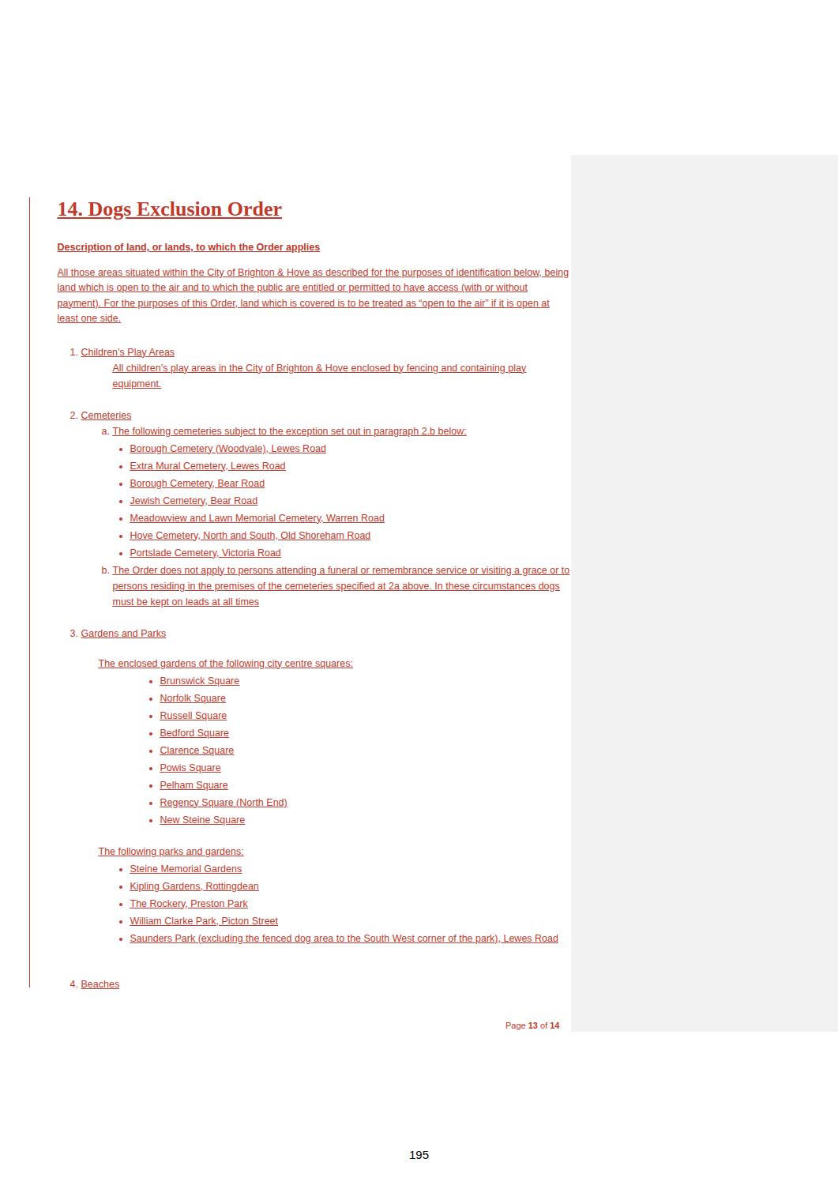14. Dogs Exclusion Order
Description of land, or lands, to which the Order applies
All those areas situated within the City of Brighton & Hove as described for the purposes of identification below, being land which is open to the air and to which the public are entitled or permitted to have access (with or without payment). For the purposes of this Order, land which is covered is to be treated as “open to the air” if it is open at least one side.
Children’s Play Areas
All children’s play areas in the City of Brighton & Hove enclosed by fencing and containing play equipment.
Cemeteries
The following cemeteries subject to the exception set out in paragraph 2.b below:
Borough Cemetery (Woodvale), Lewes Road
Extra Mural Cemetery, Lewes Road
Borough Cemetery, Bear Road
Jewish Cemetery, Bear Road
Meadowview and Lawn Memorial Cemetery, Warren Road
Hove Cemetery, North and South, Old Shoreham Road
Portslade Cemetery, Victoria Road
The Order does not apply to persons attending a funeral or remembrance service or visiting a grace or to persons residing in the premises of the cemeteries specified at 2a above. In these circumstances dogs must be kept on leads at all times
Gardens and Parks
The enclosed gardens of the following city centre squares:
Brunswick Square
Norfolk Square
Russell Square
Bedford Square
Clarence Square
Powis Square
Pelham Square
Regency Square (North End)
New Steine Square
The following parks and gardens:
Steine Memorial Gardens
Kipling Gardens, Rottingdean
The Rockery, Preston Park
William Clarke Park, Picton Street
Saunders Park (excluding the fenced dog area to the South West corner of the park), Lewes Road
Beaches
Page 13 of 14
195